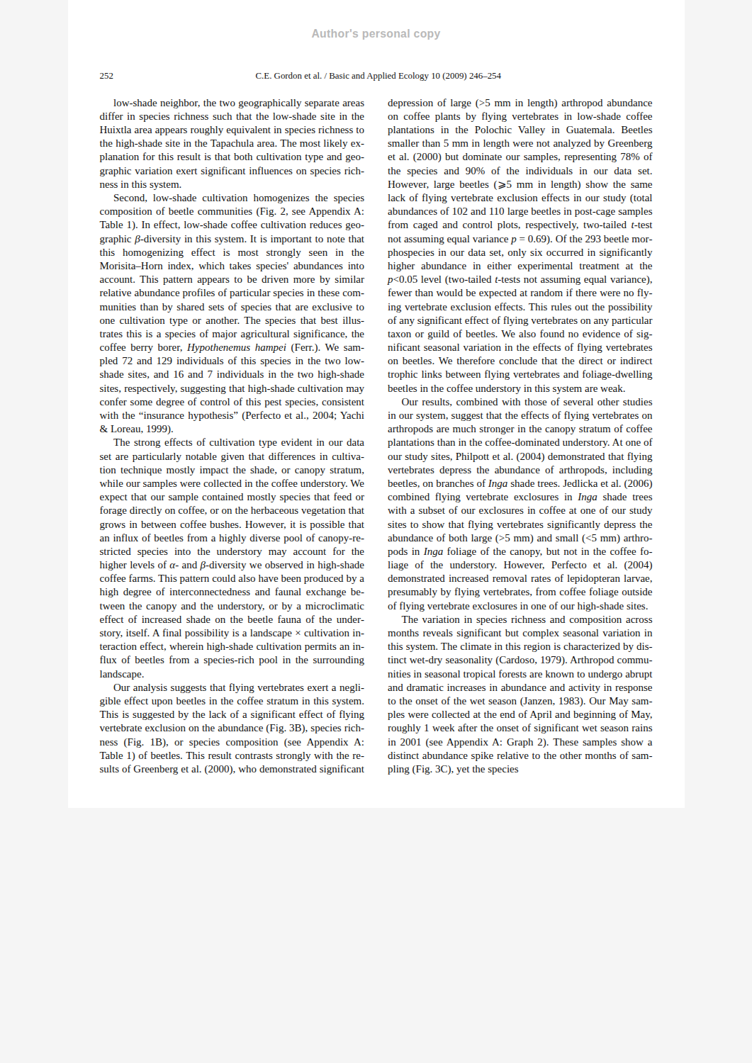Author's personal copy
252 C.E. Gordon et al. / Basic and Applied Ecology 10 (2009) 246–254
low-shade neighbor, the two geographically separate areas differ in species richness such that the low-shade site in the Huixtla area appears roughly equivalent in species richness to the high-shade site in the Tapachula area. The most likely explanation for this result is that both cultivation type and geographic variation exert significant influences on species richness in this system.
Second, low-shade cultivation homogenizes the species composition of beetle communities (Fig. 2, see Appendix A: Table 1). In effect, low-shade coffee cultivation reduces geographic β-diversity in this system. It is important to note that this homogenizing effect is most strongly seen in the Morisita–Horn index, which takes species' abundances into account. This pattern appears to be driven more by similar relative abundance profiles of particular species in these communities than by shared sets of species that are exclusive to one cultivation type or another. The species that best illustrates this is a species of major agricultural significance, the coffee berry borer, Hypothenemus hampei (Ferr.). We sampled 72 and 129 individuals of this species in the two low-shade sites, and 16 and 7 individuals in the two high-shade sites, respectively, suggesting that high-shade cultivation may confer some degree of control of this pest species, consistent with the “insurance hypothesis” (Perfecto et al., 2004; Yachi & Loreau, 1999).
The strong effects of cultivation type evident in our data set are particularly notable given that differences in cultivation technique mostly impact the shade, or canopy stratum, while our samples were collected in the coffee understory. We expect that our sample contained mostly species that feed or forage directly on coffee, or on the herbaceous vegetation that grows in between coffee bushes. However, it is possible that an influx of beetles from a highly diverse pool of canopy-restricted species into the understory may account for the higher levels of α- and β-diversity we observed in high-shade coffee farms. This pattern could also have been produced by a high degree of interconnectedness and faunal exchange between the canopy and the understory, or by a microclimatic effect of increased shade on the beetle fauna of the understory, itself. A final possibility is a landscape × cultivation interaction effect, wherein high-shade cultivation permits an influx of beetles from a species-rich pool in the surrounding landscape.
Our analysis suggests that flying vertebrates exert a negligible effect upon beetles in the coffee stratum in this system. This is suggested by the lack of a significant effect of flying vertebrate exclusion on the abundance (Fig. 3B), species richness (Fig. 1B), or species composition (see Appendix A: Table 1) of beetles. This result contrasts strongly with the results of Greenberg et al. (2000), who demonstrated significant depression of large (>5 mm in length) arthropod abundance on coffee plants by flying vertebrates in low-shade coffee plantations in the Polochic Valley in Guatemala. Beetles smaller than 5 mm in length were not analyzed by Greenberg et al. (2000) but dominate our samples, representing 78% of the species and 90% of the individuals in our data set. However, large beetles (⩾5 mm in length) show the same lack of flying vertebrate exclusion effects in our study (total abundances of 102 and 110 large beetles in post-cage samples from caged and control plots, respectively, two-tailed t-test not assuming equal variance p = 0.69). Of the 293 beetle morphospecies in our data set, only six occurred in significantly higher abundance in either experimental treatment at the p<0.05 level (two-tailed t-tests not assuming equal variance), fewer than would be expected at random if there were no flying vertebrate exclusion effects. This rules out the possibility of any significant effect of flying vertebrates on any particular taxon or guild of beetles. We also found no evidence of significant seasonal variation in the effects of flying vertebrates on beetles. We therefore conclude that the direct or indirect trophic links between flying vertebrates and foliage-dwelling beetles in the coffee understory in this system are weak.
Our results, combined with those of several other studies in our system, suggest that the effects of flying vertebrates on arthropods are much stronger in the canopy stratum of coffee plantations than in the coffee-dominated understory. At one of our study sites, Philpott et al. (2004) demonstrated that flying vertebrates depress the abundance of arthropods, including beetles, on branches of Inga shade trees. Jedlicka et al. (2006) combined flying vertebrate exclosures in Inga shade trees with a subset of our exclosures in coffee at one of our study sites to show that flying vertebrates significantly depress the abundance of both large (>5 mm) and small (<5 mm) arthropods in Inga foliage of the canopy, but not in the coffee foliage of the understory. However, Perfecto et al. (2004) demonstrated increased removal rates of lepidopteran larvae, presumably by flying vertebrates, from coffee foliage outside of flying vertebrate exclosures in one of our high-shade sites.
The variation in species richness and composition across months reveals significant but complex seasonal variation in this system. The climate in this region is characterized by distinct wet-dry seasonality (Cardoso, 1979). Arthropod communities in seasonal tropical forests are known to undergo abrupt and dramatic increases in abundance and activity in response to the onset of the wet season (Janzen, 1983). Our May samples were collected at the end of April and beginning of May, roughly 1 week after the onset of significant wet season rains in 2001 (see Appendix A: Graph 2). These samples show a distinct abundance spike relative to the other months of sampling (Fig. 3C), yet the species